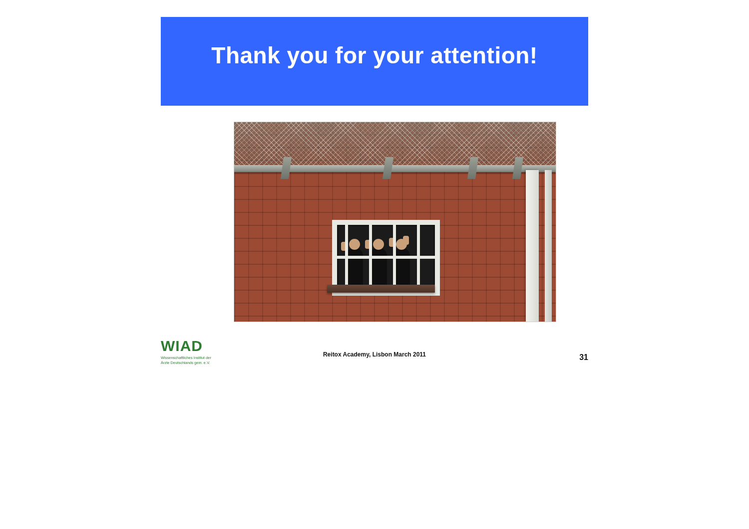Thank you for your attention!
WIAD
Wissenschaftliches Institut der
Ärzte Deutschlands gem. e.V.
Reitox Academy, Lisbon March 2011
31